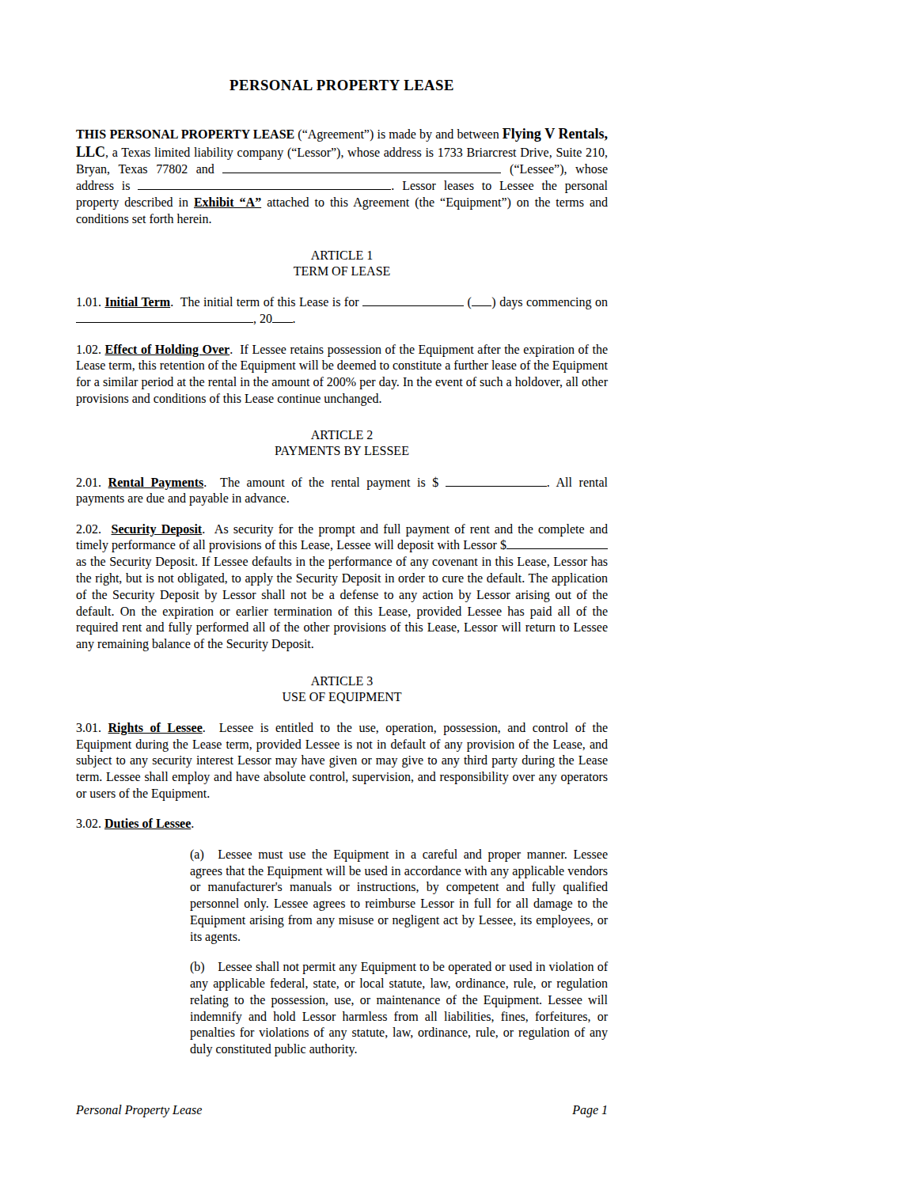PERSONAL PROPERTY LEASE
THIS PERSONAL PROPERTY LEASE (“Agreement”) is made by and between Flying V Rentals, LLC, a Texas limited liability company (“Lessor”), whose address is 1733 Briarcrest Drive, Suite 210, Bryan, Texas 77802 and (“Lessee”), whose address is . Lessor leases to Lessee the personal property described in Exhibit “A” attached to this Agreement (the “Equipment”) on the terms and conditions set forth herein.
ARTICLE 1
TERM OF LEASE
1.01. Initial Term. The initial term of this Lease is for ( ) days commencing on , 20 .
1.02. Effect of Holding Over. If Lessee retains possession of the Equipment after the expiration of the Lease term, this retention of the Equipment will be deemed to constitute a further lease of the Equipment for a similar period at the rental in the amount of 200% per day. In the event of such a holdover, all other provisions and conditions of this Lease continue unchanged.
ARTICLE 2
PAYMENTS BY LESSEE
2.01. Rental Payments. The amount of the rental payment is $ . All rental payments are due and payable in advance.
2.02. Security Deposit. As security for the prompt and full payment of rent and the complete and timely performance of all provisions of this Lease, Lessee will deposit with Lessor $ as the Security Deposit. If Lessee defaults in the performance of any covenant in this Lease, Lessor has the right, but is not obligated, to apply the Security Deposit in order to cure the default. The application of the Security Deposit by Lessor shall not be a defense to any action by Lessor arising out of the default. On the expiration or earlier termination of this Lease, provided Lessee has paid all of the required rent and fully performed all of the other provisions of this Lease, Lessor will return to Lessee any remaining balance of the Security Deposit.
ARTICLE 3
USE OF EQUIPMENT
3.01. Rights of Lessee. Lessee is entitled to the use, operation, possession, and control of the Equipment during the Lease term, provided Lessee is not in default of any provision of the Lease, and subject to any security interest Lessor may have given or may give to any third party during the Lease term. Lessee shall employ and have absolute control, supervision, and responsibility over any operators or users of the Equipment.
3.02. Duties of Lessee.
(a) Lessee must use the Equipment in a careful and proper manner. Lessee agrees that the Equipment will be used in accordance with any applicable vendors or manufacturer's manuals or instructions, by competent and fully qualified personnel only. Lessee agrees to reimburse Lessor in full for all damage to the Equipment arising from any misuse or negligent act by Lessee, its employees, or its agents.
(b) Lessee shall not permit any Equipment to be operated or used in violation of any applicable federal, state, or local statute, law, ordinance, rule, or regulation relating to the possession, use, or maintenance of the Equipment. Lessee will indemnify and hold Lessor harmless from all liabilities, fines, forfeitures, or penalties for violations of any statute, law, ordinance, rule, or regulation of any duly constituted public authority.
Personal Property Lease Page 1